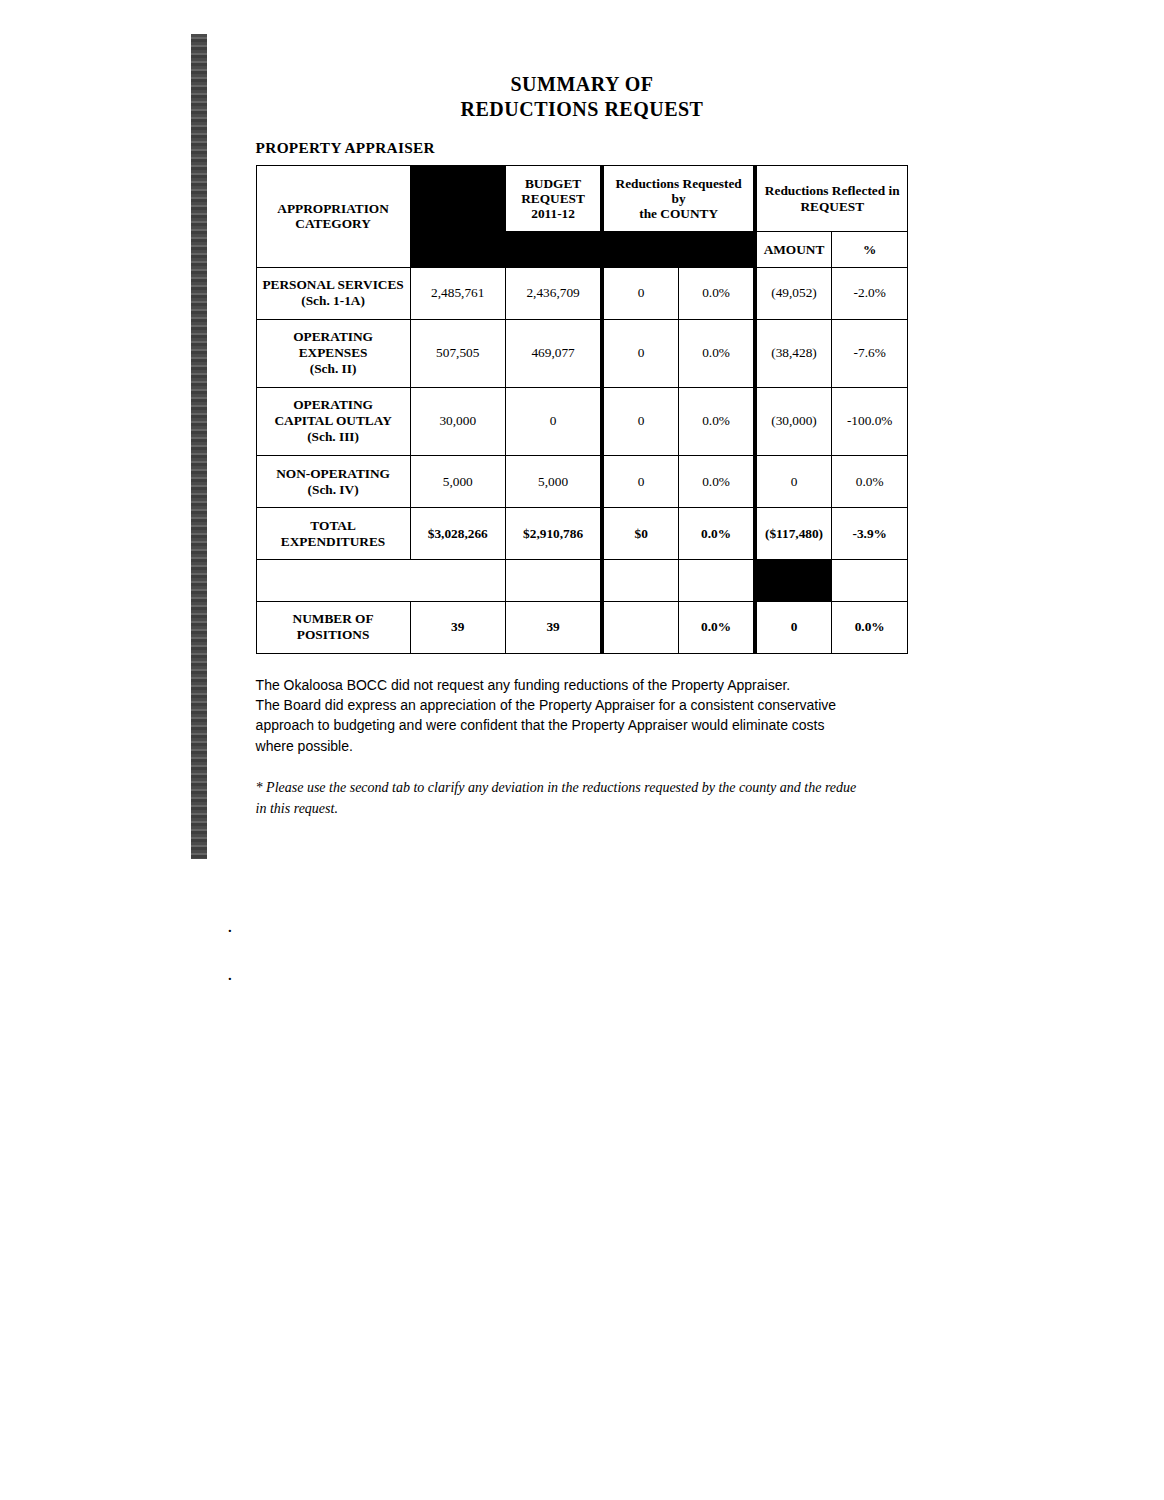SUMMARY OF
REDUCTIONS REQUEST
PROPERTY APPRAISER
| APPROPRIATION CATEGORY | | BUDGET REQUEST 2011-12 | Reductions Requested by the COUNTY | Reductions Reflected in REQUEST |
| --- | --- | --- | --- | --- |
| | | AMOUNT | % |
| PERSONAL SERVICES (Sch. 1-1A) | 2,485,761 | 2,436,709 | 0 | 0.0% | (49,052) | -2.0% |
| OPERATING EXPENSES (Sch. II) | 507,505 | 469,077 | 0 | 0.0% | (38,428) | -7.6% |
| OPERATING CAPITAL OUTLAY (Sch. III) | 30,000 | 0 | 0 | 0.0% | (30,000) | -100.0% |
| NON-OPERATING (Sch. IV) | 5,000 | 5,000 | 0 | 0.0% | 0 | 0.0% |
| TOTAL EXPENDITURES | $3,028,266 | $2,910,786 | $0 | 0.0% | ($117,480) | -3.9% |
| NUMBER OF POSITIONS | 39 | 39 | | 0.0% | 0 | 0.0% |
The Okaloosa BOCC did not request any funding reductions of the Property Appraiser.
The Board did express an appreciation of the Property Appraiser for a consistent conservative
approach to budgeting and were confident that the Property Appraiser would eliminate costs
where possible.
* Please use the second tab to clarify any deviation in the reductions requested by the county and the reduе
in this request.
· ·